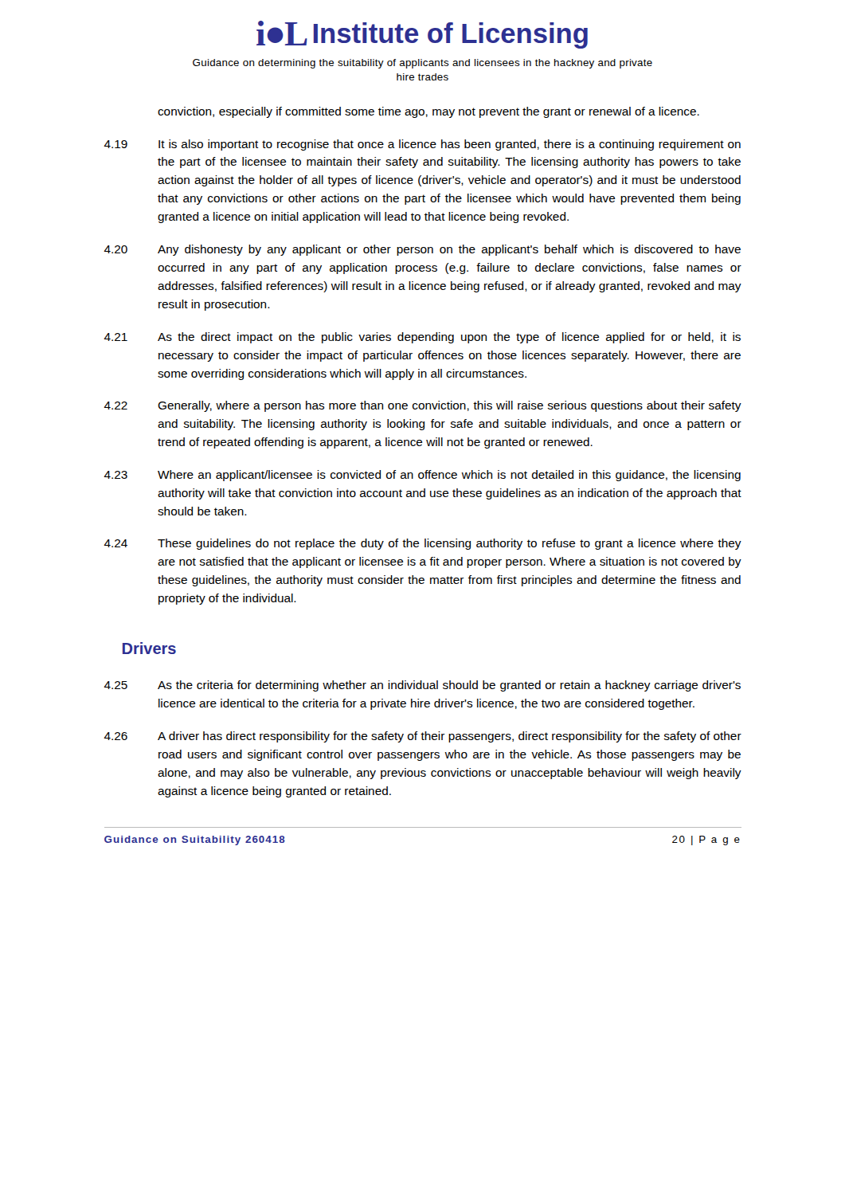i●L Institute of Licensing
Guidance on determining the suitability of applicants and licensees in the hackney and private
hire trades
conviction, especially if committed some time ago, may not prevent the grant or renewal of a licence.
4.19 It is also important to recognise that once a licence has been granted, there is a continuing requirement on the part of the licensee to maintain their safety and suitability. The licensing authority has powers to take action against the holder of all types of licence (driver's, vehicle and operator's) and it must be understood that any convictions or other actions on the part of the licensee which would have prevented them being granted a licence on initial application will lead to that licence being revoked.
4.20 Any dishonesty by any applicant or other person on the applicant's behalf which is discovered to have occurred in any part of any application process (e.g. failure to declare convictions, false names or addresses, falsified references) will result in a licence being refused, or if already granted, revoked and may result in prosecution.
4.21 As the direct impact on the public varies depending upon the type of licence applied for or held, it is necessary to consider the impact of particular offences on those licences separately. However, there are some overriding considerations which will apply in all circumstances.
4.22 Generally, where a person has more than one conviction, this will raise serious questions about their safety and suitability. The licensing authority is looking for safe and suitable individuals, and once a pattern or trend of repeated offending is apparent, a licence will not be granted or renewed.
4.23 Where an applicant/licensee is convicted of an offence which is not detailed in this guidance, the licensing authority will take that conviction into account and use these guidelines as an indication of the approach that should be taken.
4.24 These guidelines do not replace the duty of the licensing authority to refuse to grant a licence where they are not satisfied that the applicant or licensee is a fit and proper person. Where a situation is not covered by these guidelines, the authority must consider the matter from first principles and determine the fitness and propriety of the individual.
Drivers
4.25 As the criteria for determining whether an individual should be granted or retain a hackney carriage driver's licence are identical to the criteria for a private hire driver's licence, the two are considered together.
4.26 A driver has direct responsibility for the safety of their passengers, direct responsibility for the safety of other road users and significant control over passengers who are in the vehicle. As those passengers may be alone, and may also be vulnerable, any previous convictions or unacceptable behaviour will weigh heavily against a licence being granted or retained.
Guidance on Suitability 260418 20 | P a g e